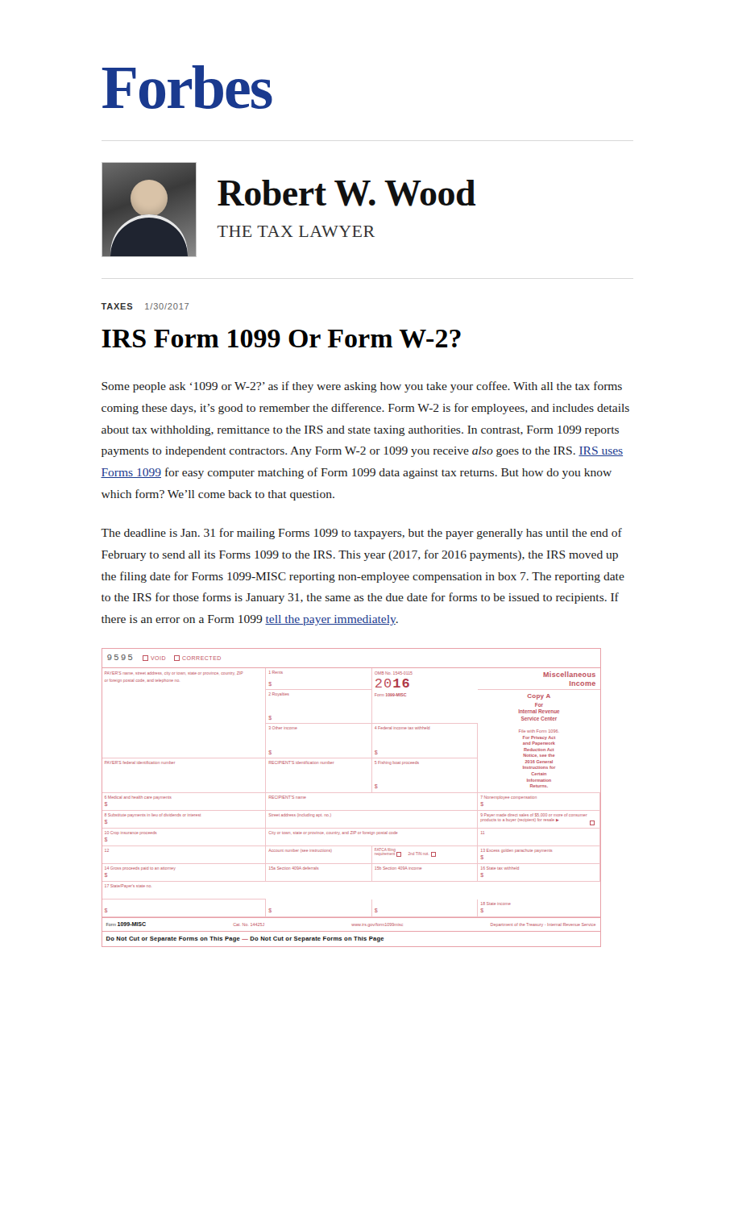Forbes
Robert W. Wood
THE TAX LAWYER
TAXES 1/30/2017
IRS Form 1099 Or Form W-2?
Some people ask ‘1099 or W-2?’ as if they were asking how you take your coffee. With all the tax forms coming these days, it’s good to remember the difference. Form W-2 is for employees, and includes details about tax withholding, remittance to the IRS and state taxing authorities. In contrast, Form 1099 reports payments to independent contractors. Any Form W-2 or 1099 you receive also goes to the IRS. IRS uses Forms 1099 for easy computer matching of Form 1099 data against tax returns. But how do you know which form? We’ll come back to that question.
The deadline is Jan. 31 for mailing Forms 1099 to taxpayers, but the payer generally has until the end of February to send all its Forms 1099 to the IRS. This year (2017, for 2016 payments), the IRS moved up the filing date for Forms 1099-MISC reporting non-employee compensation in box 7. The reporting date to the IRS for those forms is January 31, the same as the due date for forms to be issued to recipients. If there is an error on a Form 1099 tell the payer immediately.
9595 VOID CORRECTED
PAYER'S name, street address, city or town, state or province, country, ZIP
or foreign postal code, and telephone no.
1 Rents $
OMB No. 1545-0115
2016
Form 1099-MISC
Miscellaneous Income
2 Royalties $
Copy A For Internal Revenue Service Center
File with Form 1096.
For Privacy Act
and Paperwork
Reduction Act
Notice, see the
2016 General
Instructions for
Certain
Information
Returns.
3 Other income $
4 Federal income tax withheld $
PAYER'S federal identification number
RECIPIENT'S identification number
5 Fishing boat proceeds $
6 Medical and health care payments $
RECIPIENT'S name
7 Nonemployee compensation $
8 Substitute payments in lieu of dividends or interest $
Street address (including apt. no.)
9 Payer made direct sales of $5,000 or more of consumer products to a buyer (recipient) for resale ▶
10 Crop insurance proceeds $
City or town, state or province, country, and ZIP or foreign postal code
11
12
Account number (see instructions)
FATCA filing
requirement 2nd TIN not.
13 Excess golden parachute payments $
14 Gross proceeds paid to an attorney $
15a Section 409A deferrals
15b Section 409A income
16 State tax withheld $
17 State/Payer's state no.
$
$
$
18 State income $
Form 1099-MISC
Cat. No. 14425J
www.irs.gov/form1099misc
Department of the Treasury - Internal Revenue Service
Do Not Cut or Separate Forms on This Page — Do Not Cut or Separate Forms on This Page